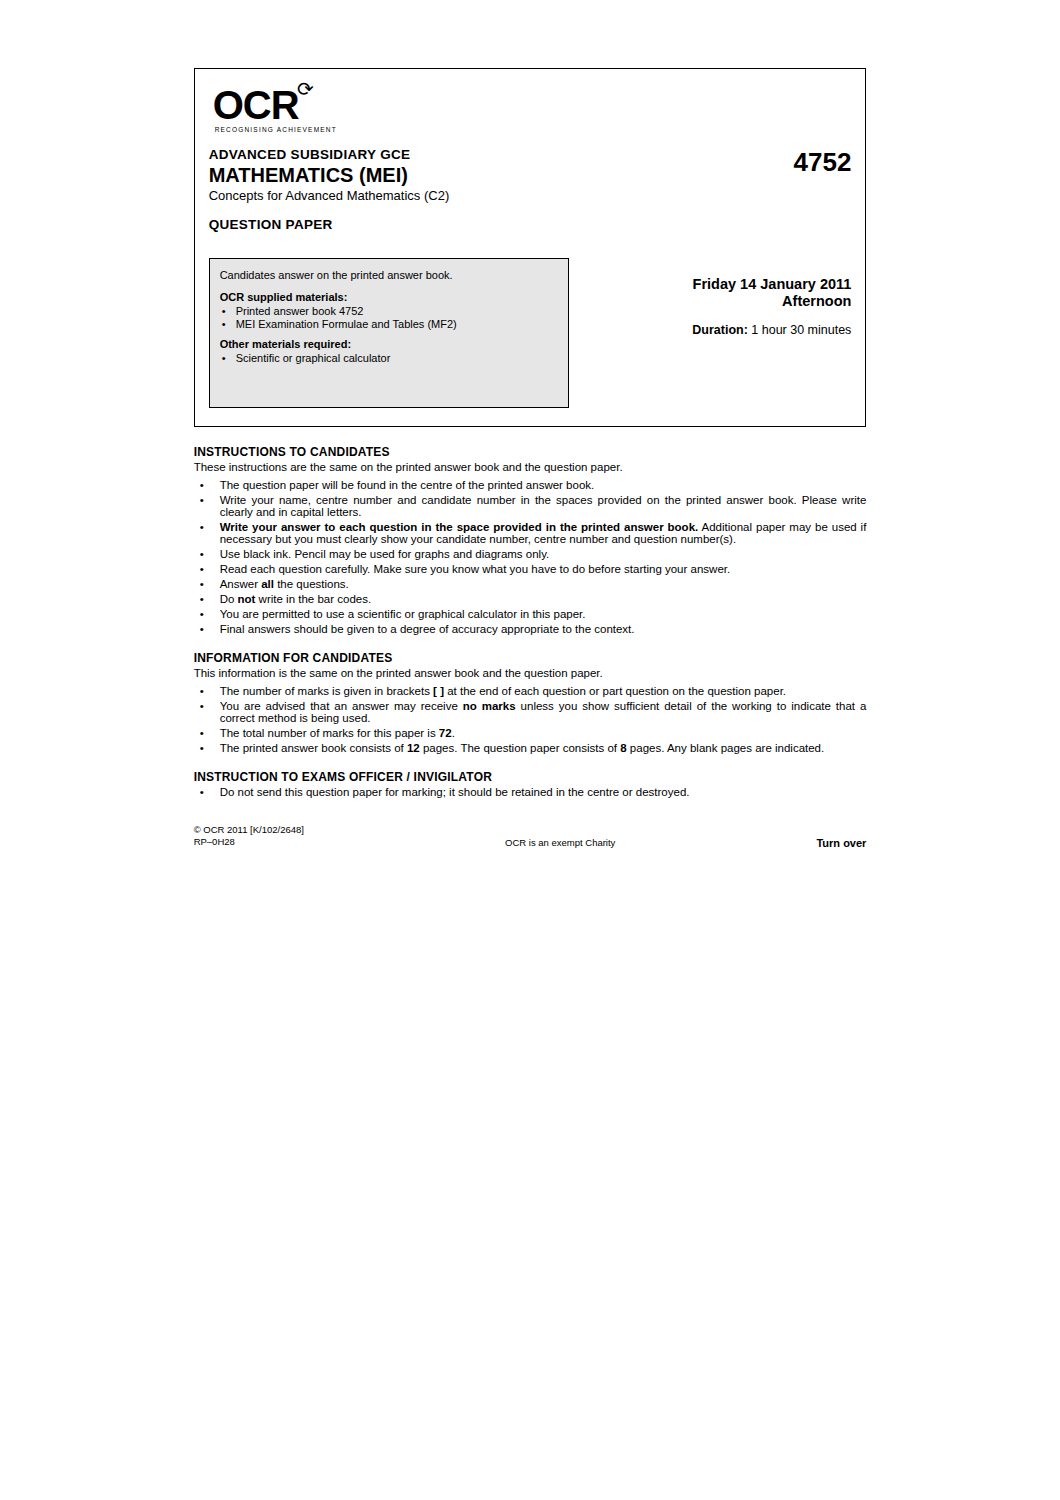OCR⟳
RECOGNISING ACHIEVEMENT
ADVANCED SUBSIDIARY GCE
MATHEMATICS (MEI)
Concepts for Advanced Mathematics (C2)
QUESTION PAPER
4752
Candidates answer on the printed answer book.
OCR supplied materials:
Printed answer book 4752
MEI Examination Formulae and Tables (MF2)
Other materials required:
Scientific or graphical calculator
Friday 14 January 2011
Afternoon
Duration: 1 hour 30 minutes
INSTRUCTIONS TO CANDIDATES
These instructions are the same on the printed answer book and the question paper.
The question paper will be found in the centre of the printed answer book.
Write your name, centre number and candidate number in the spaces provided on the printed answer book. Please write clearly and in capital letters.
Write your answer to each question in the space provided in the printed answer book. Additional paper may be used if necessary but you must clearly show your candidate number, centre number and question number(s).
Use black ink. Pencil may be used for graphs and diagrams only.
Read each question carefully. Make sure you know what you have to do before starting your answer.
Answer all the questions.
Do not write in the bar codes.
You are permitted to use a scientific or graphical calculator in this paper.
Final answers should be given to a degree of accuracy appropriate to the context.
INFORMATION FOR CANDIDATES
This information is the same on the printed answer book and the question paper.
The number of marks is given in brackets [ ] at the end of each question or part question on the question paper.
You are advised that an answer may receive no marks unless you show sufficient detail of the working to indicate that a correct method is being used.
The total number of marks for this paper is 72.
The printed answer book consists of 12 pages. The question paper consists of 8 pages. Any blank pages are indicated.
INSTRUCTION TO EXAMS OFFICER / INVIGILATOR
Do not send this question paper for marking; it should be retained in the centre or destroyed.
© OCR 2011 [K/102/2648]
RP–0H28
OCR is an exempt Charity
Turn over